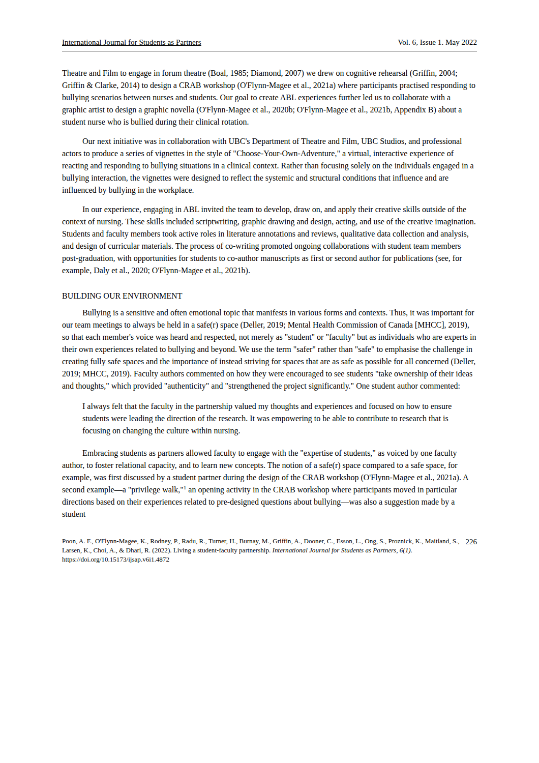International Journal for Students as Partners Vol. 6, Issue 1. May 2022
Theatre and Film to engage in forum theatre (Boal, 1985; Diamond, 2007) we drew on cognitive rehearsal (Griffin, 2004; Griffin & Clarke, 2014) to design a CRAB workshop (O'Flynn-Magee et al., 2021a) where participants practised responding to bullying scenarios between nurses and students. Our goal to create ABL experiences further led us to collaborate with a graphic artist to design a graphic novella (O'Flynn-Magee et al., 2020b; O'Flynn-Magee et al., 2021b, Appendix B) about a student nurse who is bullied during their clinical rotation.
Our next initiative was in collaboration with UBC's Department of Theatre and Film, UBC Studios, and professional actors to produce a series of vignettes in the style of "Choose-Your-Own-Adventure," a virtual, interactive experience of reacting and responding to bullying situations in a clinical context. Rather than focusing solely on the individuals engaged in a bullying interaction, the vignettes were designed to reflect the systemic and structural conditions that influence and are influenced by bullying in the workplace.
In our experience, engaging in ABL invited the team to develop, draw on, and apply their creative skills outside of the context of nursing. These skills included scriptwriting, graphic drawing and design, acting, and use of the creative imagination. Students and faculty members took active roles in literature annotations and reviews, qualitative data collection and analysis, and design of curricular materials. The process of co-writing promoted ongoing collaborations with student team members post-graduation, with opportunities for students to co-author manuscripts as first or second author for publications (see, for example, Daly et al., 2020; O'Flynn-Magee et al., 2021b).
Building our environment
Bullying is a sensitive and often emotional topic that manifests in various forms and contexts. Thus, it was important for our team meetings to always be held in a safe(r) space (Deller, 2019; Mental Health Commission of Canada [MHCC], 2019), so that each member's voice was heard and respected, not merely as "student" or "faculty" but as individuals who are experts in their own experiences related to bullying and beyond. We use the term "safer" rather than "safe" to emphasise the challenge in creating fully safe spaces and the importance of instead striving for spaces that are as safe as possible for all concerned (Deller, 2019; MHCC, 2019). Faculty authors commented on how they were encouraged to see students "take ownership of their ideas and thoughts," which provided "authenticity" and "strengthened the project significantly." One student author commented:
I always felt that the faculty in the partnership valued my thoughts and experiences and focused on how to ensure students were leading the direction of the research. It was empowering to be able to contribute to research that is focusing on changing the culture within nursing.
Embracing students as partners allowed faculty to engage with the "expertise of students," as voiced by one faculty author, to foster relational capacity, and to learn new concepts. The notion of a safe(r) space compared to a safe space, for example, was first discussed by a student partner during the design of the CRAB workshop (O'Flynn-Magee et al., 2021a). A second example—a "privilege walk,"1 an opening activity in the CRAB workshop where participants moved in particular directions based on their experiences related to pre-designed questions about bullying—was also a suggestion made by a student
226
Poon, A. F., O'Flynn-Magee, K., Rodney, P., Radu, R., Turner, H., Burnay, M., Griffin, A., Dooner, C., Esson, L., Ong, S., Proznick, K., Maitland, S., Larsen, K., Choi, A., & Dhari, R. (2022). Living a student-faculty partnership. International Journal for Students as Partners, 6(1). https://doi.org/10.15173/ijsap.v6i1.4872